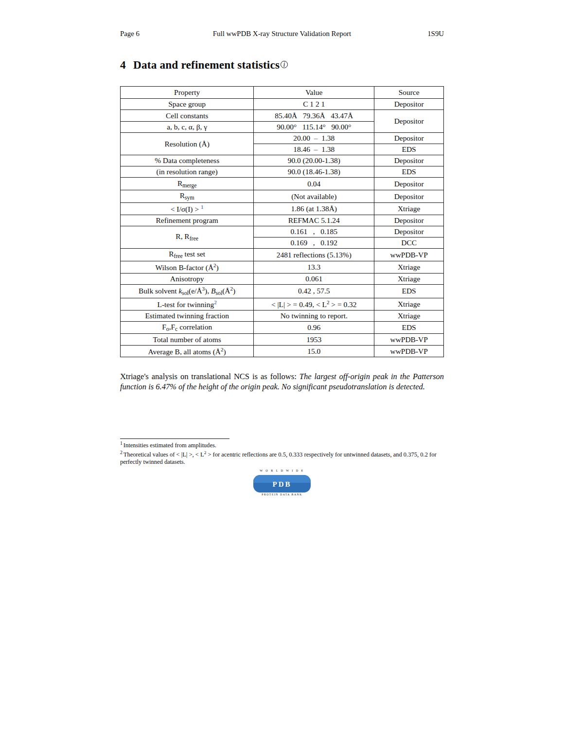Page 6
Full wwPDB X-ray Structure Validation Report
1S9U
4 Data and refinement statisticsi
| Property | Value | Source |
| Space group | C 1 2 1 | Depositor |
| Cell constants | 85.40Å 79.36Å 43.47Å | Depositor |
| a, b, c, α, β, γ | 90.00° 115.14° 90.00° |
| Resolution (Å) | 20.00 – 1.38 | Depositor |
| 18.46 – 1.38 | EDS |
| % Data completeness | 90.0 (20.00-1.38) | Depositor |
| (in resolution range) | 90.0 (18.46-1.38) | EDS |
| R merge | 0.04 | Depositor |
| R sym | (Not available) | Depositor |
| < I/σ(I) > 1 | 1.86 (at 1.38Å) | Xtriage |
| Refinement program | REFMAC 5.1.24 | Depositor |
| R, R free | 0.161 , 0.185 | Depositor |
| 0.169 , 0.192 | DCC |
| R free test set | 2481 reflections (5.13%) | wwPDB-VP |
| Wilson B-factor (Å 2 ) | 13.3 | Xtriage |
| Anisotropy | 0.061 | Xtriage |
| Bulk solvent k sol (e/Å 3 ), B sol (Å 2 ) | 0.42 , 57.5 | EDS |
| L-test for twinning 2 | < /L/ > = 0.49, < L 2 > = 0.32 | Xtriage |
| Estimated twinning fraction | No twinning to report. | Xtriage |
| F o ,F c correlation | 0.96 | EDS |
| Total number of atoms | 1953 | wwPDB-VP |
| Average B, all atoms (Å 2 ) | 15.0 | wwPDB-VP |
Xtriage's analysis on translational NCS is as follows: The largest off-origin peak in the Patterson function is 6.47% of the height of the origin peak. No significant pseudotranslation is detected.
1 Intensities estimated from amplitudes.
2 Theoretical values of < |L| >, < L2 > for acentric reflections are 0.5, 0.333 respectively for untwinned datasets, and 0.375, 0.2 for perfectly twinned datasets.
W O R L D W I D E PDB PROTEIN DATA BANK